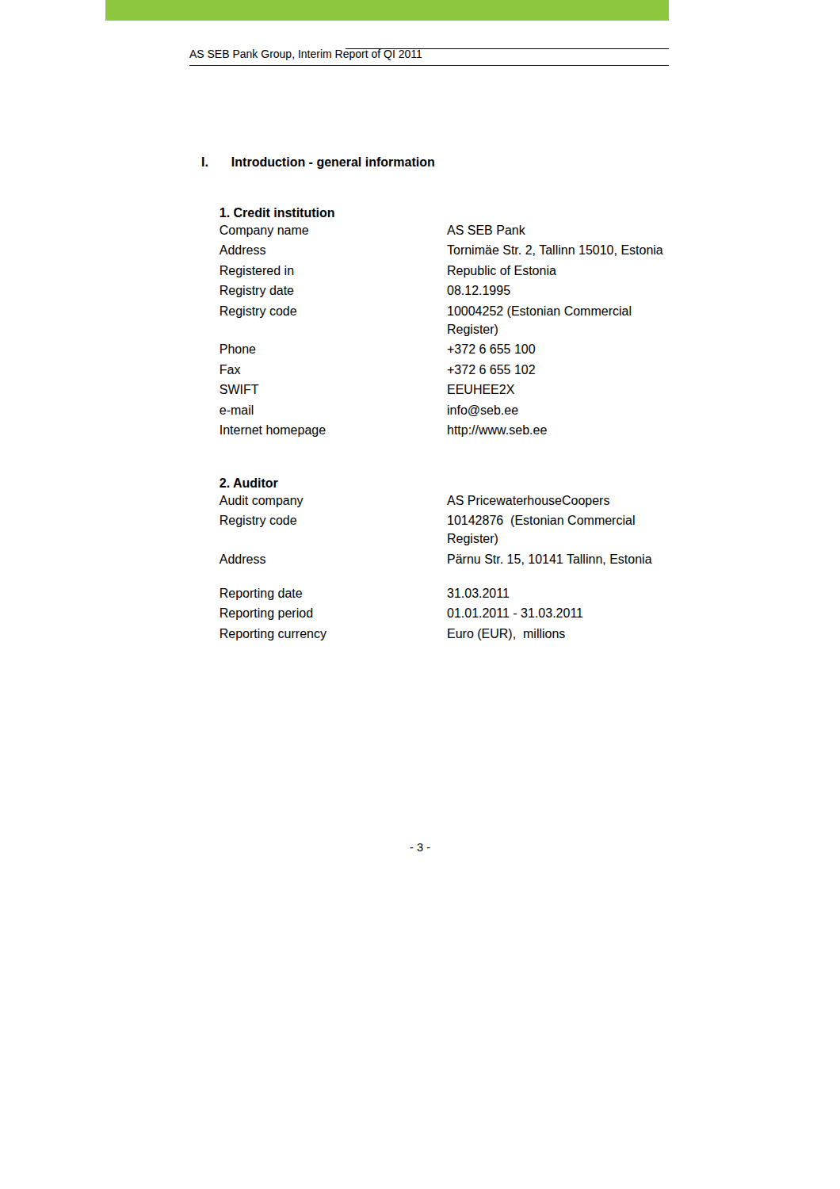AS SEB Pank Group, Interim Report of QI 2011
I. Introduction - general information
1. Credit institution
| Company name | AS SEB Pank |
| Address | Tornimäe Str. 2, Tallinn 15010, Estonia |
| Registered in | Republic of Estonia |
| Registry date | 08.12.1995 |
| Registry code | 10004252 (Estonian Commercial Register) |
| Phone | +372 6 655 100 |
| Fax | +372 6 655 102 |
| SWIFT | EEUHEE2X |
| e-mail | info@seb.ee |
| Internet homepage | http://www.seb.ee |
2. Auditor
| Audit company | AS PricewaterhouseCoopers |
| Registry code | 10142876 (Estonian Commercial Register) |
| Address | Pärnu Str. 15, 10141 Tallinn, Estonia |
| Reporting date | 31.03.2011 |
| Reporting period | 01.01.2011 - 31.03.2011 |
| Reporting currency | Euro (EUR), millions |
- 3 -